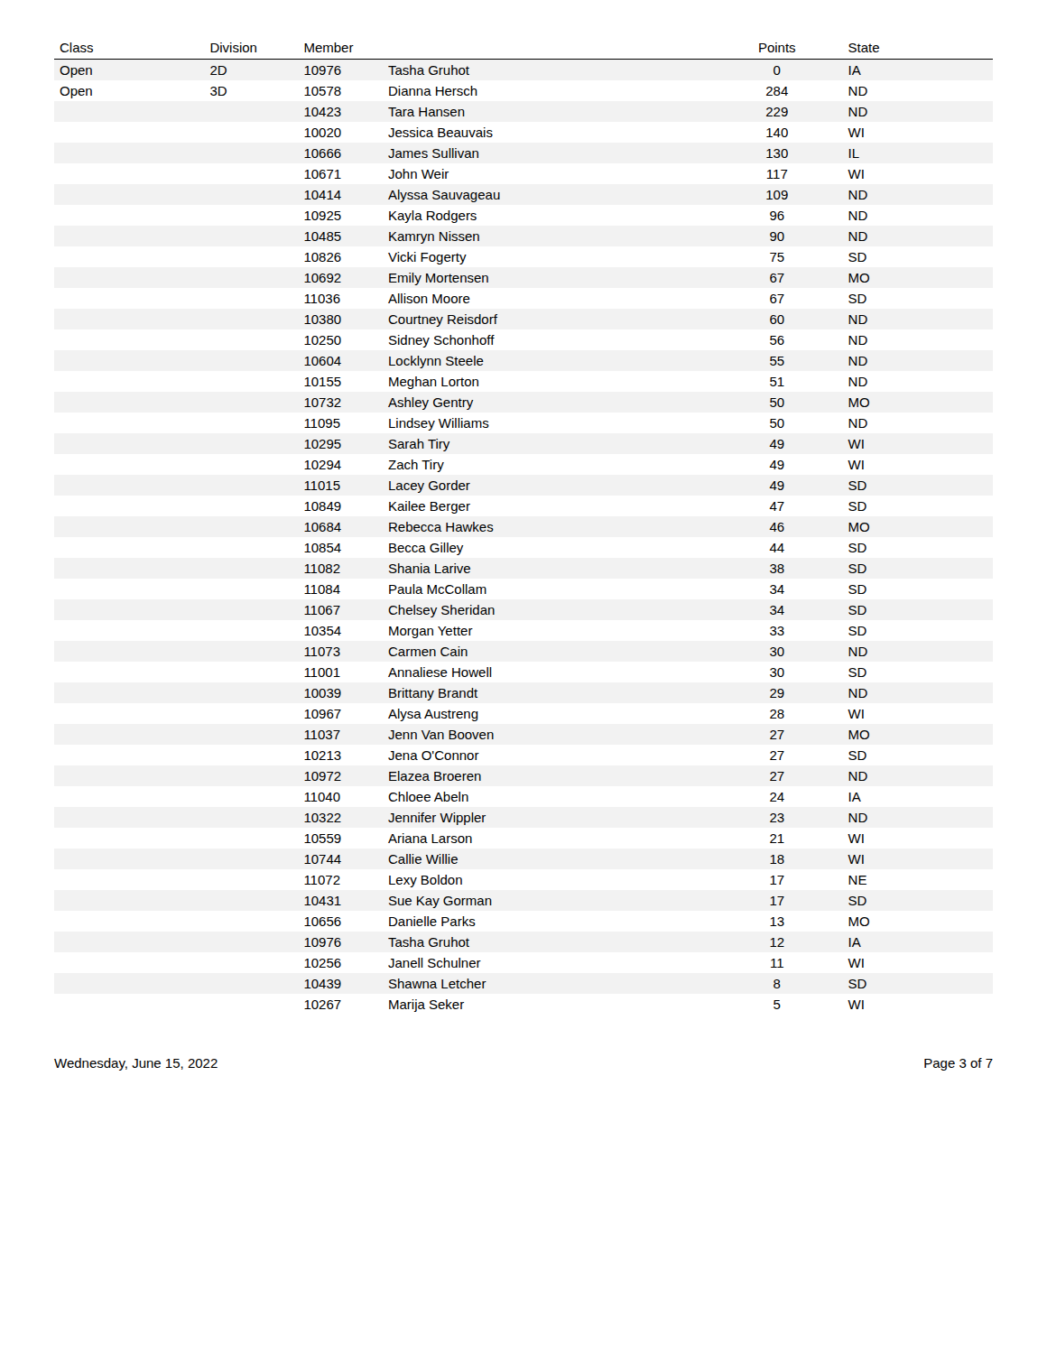| Class | Division | Member | | Points | State |
| --- | --- | --- | --- | --- | --- |
| Open | 2D | 10976 | Tasha Gruhot | 0 | IA |
| Open | 3D | 10578 | Dianna Hersch | 284 | ND |
| | | 10423 | Tara Hansen | 229 | ND |
| | | 10020 | Jessica Beauvais | 140 | WI |
| | | 10666 | James Sullivan | 130 | IL |
| | | 10671 | John Weir | 117 | WI |
| | | 10414 | Alyssa Sauvageau | 109 | ND |
| | | 10925 | Kayla Rodgers | 96 | ND |
| | | 10485 | Kamryn Nissen | 90 | ND |
| | | 10826 | Vicki Fogerty | 75 | SD |
| | | 10692 | Emily Mortensen | 67 | MO |
| | | 11036 | Allison Moore | 67 | SD |
| | | 10380 | Courtney Reisdorf | 60 | ND |
| | | 10250 | Sidney Schonhoff | 56 | ND |
| | | 10604 | Locklynn Steele | 55 | ND |
| | | 10155 | Meghan Lorton | 51 | ND |
| | | 10732 | Ashley Gentry | 50 | MO |
| | | 11095 | Lindsey Williams | 50 | ND |
| | | 10295 | Sarah Tiry | 49 | WI |
| | | 10294 | Zach Tiry | 49 | WI |
| | | 11015 | Lacey Gorder | 49 | SD |
| | | 10849 | Kailee Berger | 47 | SD |
| | | 10684 | Rebecca Hawkes | 46 | MO |
| | | 10854 | Becca Gilley | 44 | SD |
| | | 11082 | Shania Larive | 38 | SD |
| | | 11084 | Paula McCollam | 34 | SD |
| | | 11067 | Chelsey Sheridan | 34 | SD |
| | | 10354 | Morgan Yetter | 33 | SD |
| | | 11073 | Carmen Cain | 30 | ND |
| | | 11001 | Annaliese Howell | 30 | SD |
| | | 10039 | Brittany Brandt | 29 | ND |
| | | 10967 | Alysa Austreng | 28 | WI |
| | | 11037 | Jenn Van Booven | 27 | MO |
| | | 10213 | Jena O'Connor | 27 | SD |
| | | 10972 | Elazea Broeren | 27 | ND |
| | | 11040 | Chloee Abeln | 24 | IA |
| | | 10322 | Jennifer Wippler | 23 | ND |
| | | 10559 | Ariana Larson | 21 | WI |
| | | 10744 | Callie Willie | 18 | WI |
| | | 11072 | Lexy Boldon | 17 | NE |
| | | 10431 | Sue Kay Gorman | 17 | SD |
| | | 10656 | Danielle Parks | 13 | MO |
| | | 10976 | Tasha Gruhot | 12 | IA |
| | | 10256 | Janell Schulner | 11 | WI |
| | | 10439 | Shawna Letcher | 8 | SD |
| | | 10267 | Marija Seker | 5 | WI |
Wednesday, June 15, 2022 Page 3 of 7